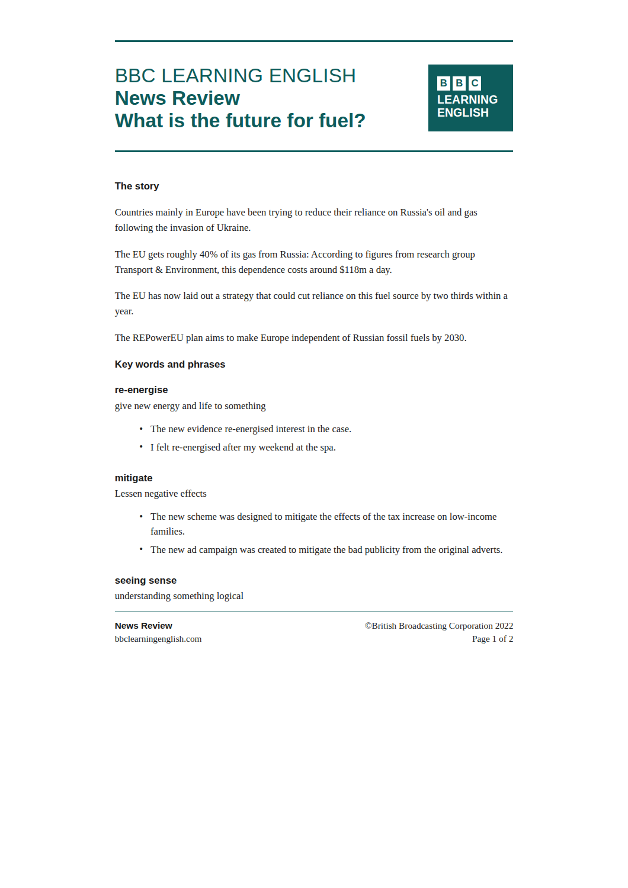BBC LEARNING ENGLISH
News Review
What is the future for fuel?
BBC
LEARNING
ENGLISH
The story
Countries mainly in Europe have been trying to reduce their reliance on Russia's oil and gas following the invasion of Ukraine.
The EU gets roughly 40% of its gas from Russia: According to figures from research group Transport & Environment, this dependence costs around $118m a day.
The EU has now laid out a strategy that could cut reliance on this fuel source by two thirds within a year.
The REPowerEU plan aims to make Europe independent of Russian fossil fuels by 2030.
Key words and phrases
re-energise
give new energy and life to something
The new evidence re-energised interest in the case.
I felt re-energised after my weekend at the spa.
mitigate
Lessen negative effects
The new scheme was designed to mitigate the effects of the tax increase on low-income families.
The new ad campaign was created to mitigate the bad publicity from the original adverts.
seeing sense
understanding something logical
News Review
bbclearningenglish.com
©British Broadcasting Corporation 2022
Page 1 of 2